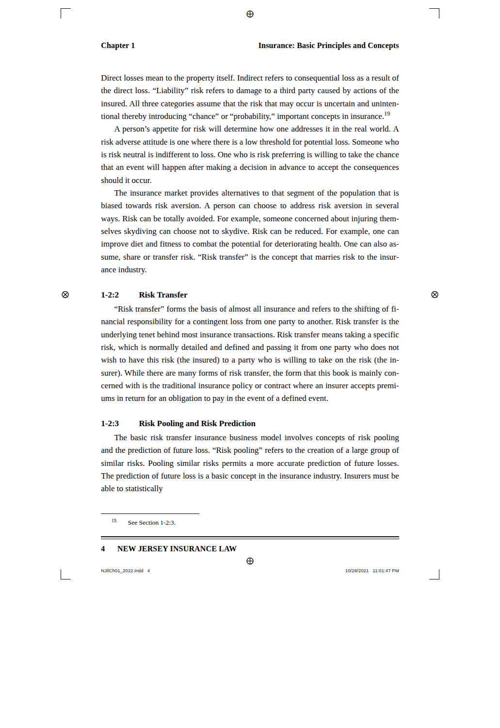⨁ ⨂ ⨂ ⨁
Chapter 1 Insurance: Basic Principles and Concepts
Direct losses mean to the property itself. Indirect refers to consequential loss as a result of the direct loss. “Liability” risk refers to damage to a third party caused by actions of the insured. All three categories assume that the risk that may occur is uncertain and unintentional thereby introducing “chance” or “probability,” important concepts in insurance.19
A person’s appetite for risk will determine how one addresses it in the real world. A risk adverse attitude is one where there is a low threshold for potential loss. Someone who is risk neutral is indifferent to loss. One who is risk preferring is willing to take the chance that an event will happen after making a decision in advance to accept the consequences should it occur.
The insurance market provides alternatives to that segment of the population that is biased towards risk aversion. A person can choose to address risk aversion in several ways. Risk can be totally avoided. For example, someone concerned about injuring themselves skydiving can choose not to skydive. Risk can be reduced. For example, one can improve diet and fitness to combat the potential for deteriorating health. One can also assume, share or transfer risk. “Risk transfer” is the concept that marries risk to the insurance industry.
1-2:2 Risk Transfer
“Risk transfer” forms the basis of almost all insurance and refers to the shifting of financial responsibility for a contingent loss from one party to another. Risk transfer is the underlying tenet behind most insurance transactions. Risk transfer means taking a specific risk, which is normally detailed and defined and passing it from one party who does not wish to have this risk (the insured) to a party who is willing to take on the risk (the insurer). While there are many forms of risk transfer, the form that this book is mainly concerned with is the traditional insurance policy or contract where an insurer accepts premiums in return for an obligation to pay in the event of a defined event.
1-2:3 Risk Pooling and Risk Prediction
The basic risk transfer insurance business model involves concepts of risk pooling and the prediction of future loss. “Risk pooling” refers to the creation of a large group of similar risks. Pooling similar risks permits a more accurate prediction of future losses. The prediction of future loss is a basic concept in the insurance industry. Insurers must be able to statistically
19. See Section 1-2:3.
4 NEW JERSEY INSURANCE LAW
NJilCh01_2022.indd 4 10/28/2021 11:01:47 PM